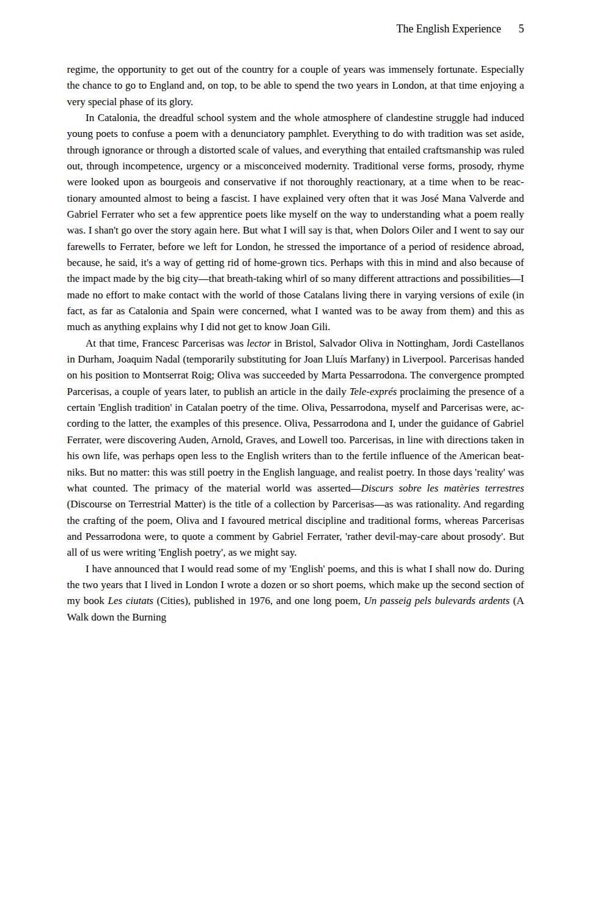The English Experience5
regime, the opportunity to get out of the country for a couple of years was immensely fortunate. Especially the chance to go to England and, on top, to be able to spend the two years in London, at that time enjoying a very special phase of its glory.
In Catalonia, the dreadful school system and the whole atmosphere of clandestine struggle had induced young poets to confuse a poem with a denunciatory pamphlet. Everything to do with tradition was set aside, through ignorance or through a distorted scale of values, and everything that entailed craftsmanship was ruled out, through incompetence, urgency or a misconceived modernity. Traditional verse forms, prosody, rhyme were looked upon as bourgeois and conservative if not thoroughly reactionary, at a time when to be reactionary amounted almost to being a fascist. I have explained very often that it was José Mana Valverde and Gabriel Ferrater who set a few apprentice poets like myself on the way to understanding what a poem really was. I shan't go over the story again here. But what I will say is that, when Dolors Oiler and I went to say our farewells to Ferrater, before we left for London, he stressed the importance of a period of residence abroad, because, he said, it's a way of getting rid of home-grown tics. Perhaps with this in mind and also because of the impact made by the big city—that breath-taking whirl of so many different attractions and possibilities—I made no effort to make contact with the world of those Catalans living there in varying versions of exile (in fact, as far as Catalonia and Spain were concerned, what I wanted was to be away from them) and this as much as anything explains why I did not get to know Joan Gili.
At that time, Francesc Parcerisas was lector in Bristol, Salvador Oliva in Nottingham, Jordi Castellanos in Durham, Joaquim Nadal (temporarily substituting for Joan Lluís Marfany) in Liverpool. Parcerisas handed on his position to Montserrat Roig; Oliva was succeeded by Marta Pessarrodona. The convergence prompted Parcerisas, a couple of years later, to publish an article in the daily Tele-exprés proclaiming the presence of a certain 'English tradition' in Catalan poetry of the time. Oliva, Pessarrodona, myself and Parcerisas were, according to the latter, the examples of this presence. Oliva, Pessarrodona and I, under the guidance of Gabriel Ferrater, were discovering Auden, Arnold, Graves, and Lowell too. Parcerisas, in line with directions taken in his own life, was perhaps open less to the English writers than to the fertile influence of the American beatniks. But no matter: this was still poetry in the English language, and realist poetry. In those days 'reality' was what counted. The primacy of the material world was asserted—Discurs sobre les matèries terrestres (Discourse on Terrestrial Matter) is the title of a collection by Parcerisas—as was rationality. And regarding the crafting of the poem, Oliva and I favoured metrical discipline and traditional forms, whereas Parcerisas and Pessarrodona were, to quote a comment by Gabriel Ferrater, 'rather devil-may-care about prosody'. But all of us were writing 'English poetry', as we might say.
I have announced that I would read some of my 'English' poems, and this is what I shall now do. During the two years that I lived in London I wrote a dozen or so short poems, which make up the second section of my book Les ciutats (Cities), published in 1976, and one long poem, Un passeig pels bulevards ardents (A Walk down the Burning